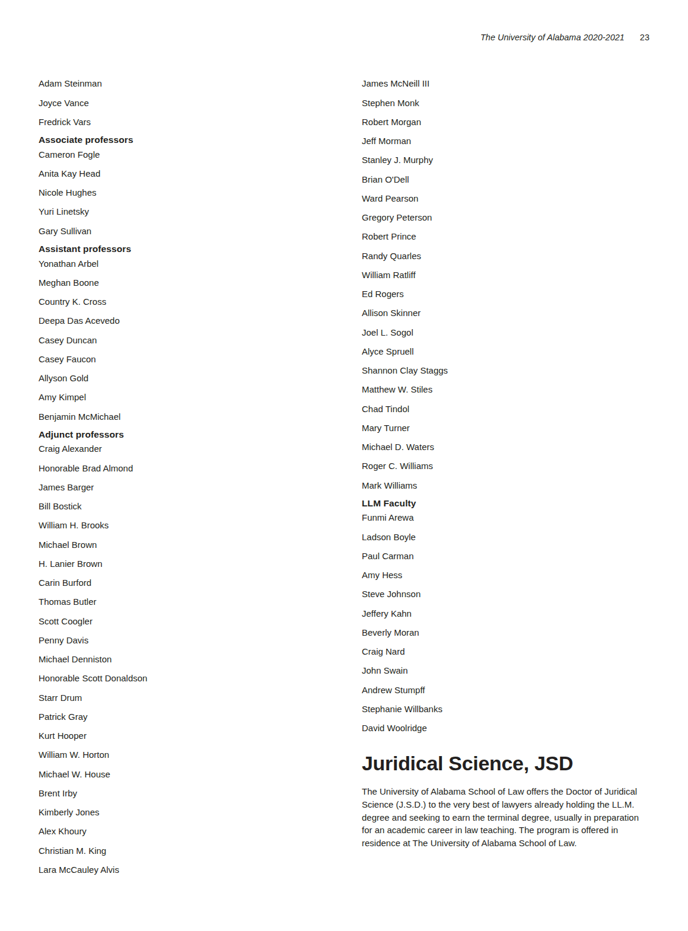The University of Alabama 2020-202123
Adam Steinman
Joyce Vance
Fredrick Vars
Associate professors
Cameron Fogle
Anita Kay Head
Nicole Hughes
Yuri Linetsky
Gary Sullivan
Assistant professors
Yonathan Arbel
Meghan Boone
Country K. Cross
Deepa Das Acevedo
Casey Duncan
Casey Faucon
Allyson Gold
Amy Kimpel
Benjamin McMichael
Adjunct professors
Craig Alexander
Honorable Brad Almond
James Barger
Bill Bostick
William H. Brooks
Michael Brown
H. Lanier Brown
Carin Burford
Thomas Butler
Scott Coogler
Penny Davis
Michael Denniston
Honorable Scott Donaldson
Starr Drum
Patrick Gray
Kurt Hooper
William W. Horton
Michael W. House
Brent Irby
Kimberly Jones
Alex Khoury
Christian M. King
Lara McCauley Alvis
James McNeill III
Stephen Monk
Robert Morgan
Jeff Morman
Stanley J. Murphy
Brian O'Dell
Ward Pearson
Gregory Peterson
Robert Prince
Randy Quarles
William Ratliff
Ed Rogers
Allison Skinner
Joel L. Sogol
Alyce Spruell
Shannon Clay Staggs
Matthew W. Stiles
Chad Tindol
Mary Turner
Michael D. Waters
Roger C. Williams
Mark Williams
LLM Faculty
Funmi Arewa
Ladson Boyle
Paul Carman
Amy Hess
Steve Johnson
Jeffery Kahn
Beverly Moran
Craig Nard
John Swain
Andrew Stumpff
Stephanie Willbanks
David Woolridge
Juridical Science, JSD
The University of Alabama School of Law offers the Doctor of Juridical Science (J.S.D.) to the very best of lawyers already holding the LL.M. degree and seeking to earn the terminal degree, usually in preparation for an academic career in law teaching. The program is offered in residence at The University of Alabama School of Law.